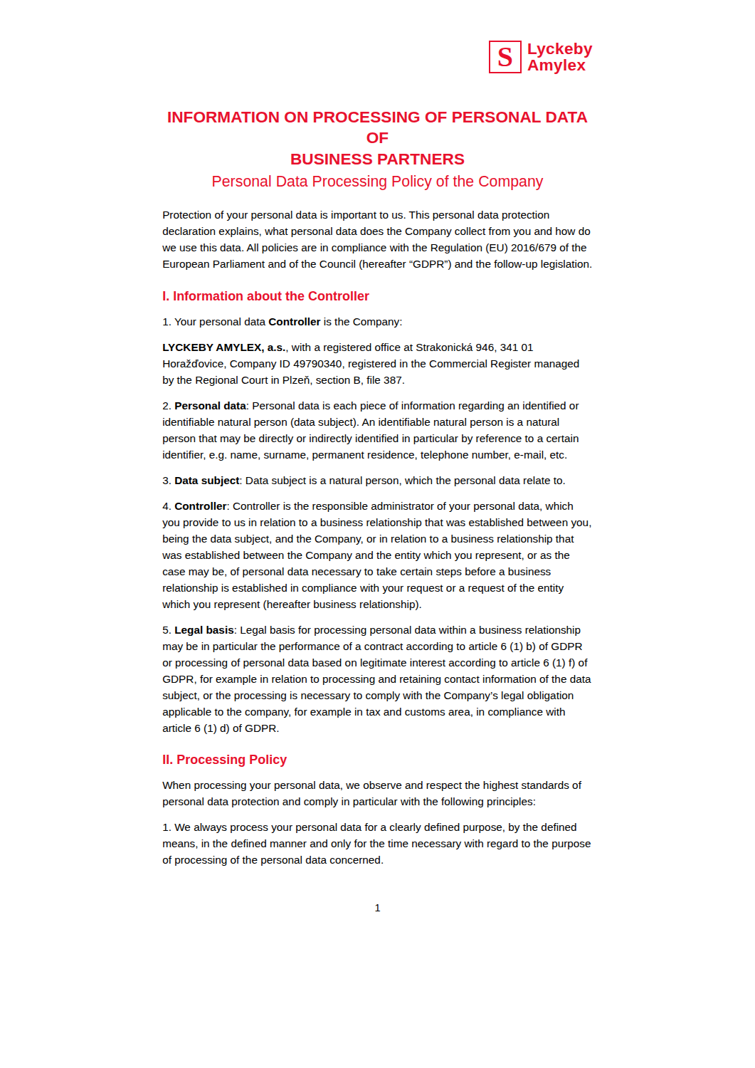S
Lyckeby
Amylex
INFORMATION ON PROCESSING OF PERSONAL DATA OF
BUSINESS PARTNERS
Personal Data Processing Policy of the Company
Protection of your personal data is important to us. This personal data protection declaration explains, what personal data does the Company collect from you and how do we use this data. All policies are in compliance with the Regulation (EU) 2016/679 of the European Parliament and of the Council (hereafter “GDPR”) and the follow-up legislation.
I. Information about the Controller
1. Your personal data Controller is the Company:
LYCKEBY AMYLEX, a.s., with a registered office at Strakonická 946, 341 01 Horažďovice, Company ID 49790340, registered in the Commercial Register managed by the Regional Court in Plzeň, section B, file 387.
2. Personal data: Personal data is each piece of information regarding an identified or identifiable natural person (data subject). An identifiable natural person is a natural person that may be directly or indirectly identified in particular by reference to a certain identifier, e.g. name, surname, permanent residence, telephone number, e-mail, etc.
3. Data subject: Data subject is a natural person, which the personal data relate to.
4. Controller: Controller is the responsible administrator of your personal data, which you provide to us in relation to a business relationship that was established between you, being the data subject, and the Company, or in relation to a business relationship that was established between the Company and the entity which you represent, or as the case may be, of personal data necessary to take certain steps before a business relationship is established in compliance with your request or a request of the entity which you represent (hereafter business relationship).
5. Legal basis: Legal basis for processing personal data within a business relationship may be in particular the performance of a contract according to article 6 (1) b) of GDPR or processing of personal data based on legitimate interest according to article 6 (1) f) of GDPR, for example in relation to processing and retaining contact information of the data subject, or the processing is necessary to comply with the Company’s legal obligation applicable to the company, for example in tax and customs area, in compliance with article 6 (1) d) of GDPR.
II. Processing Policy
When processing your personal data, we observe and respect the highest standards of personal data protection and comply in particular with the following principles:
1. We always process your personal data for a clearly defined purpose, by the defined means, in the defined manner and only for the time necessary with regard to the purpose of processing of the personal data concerned.
1